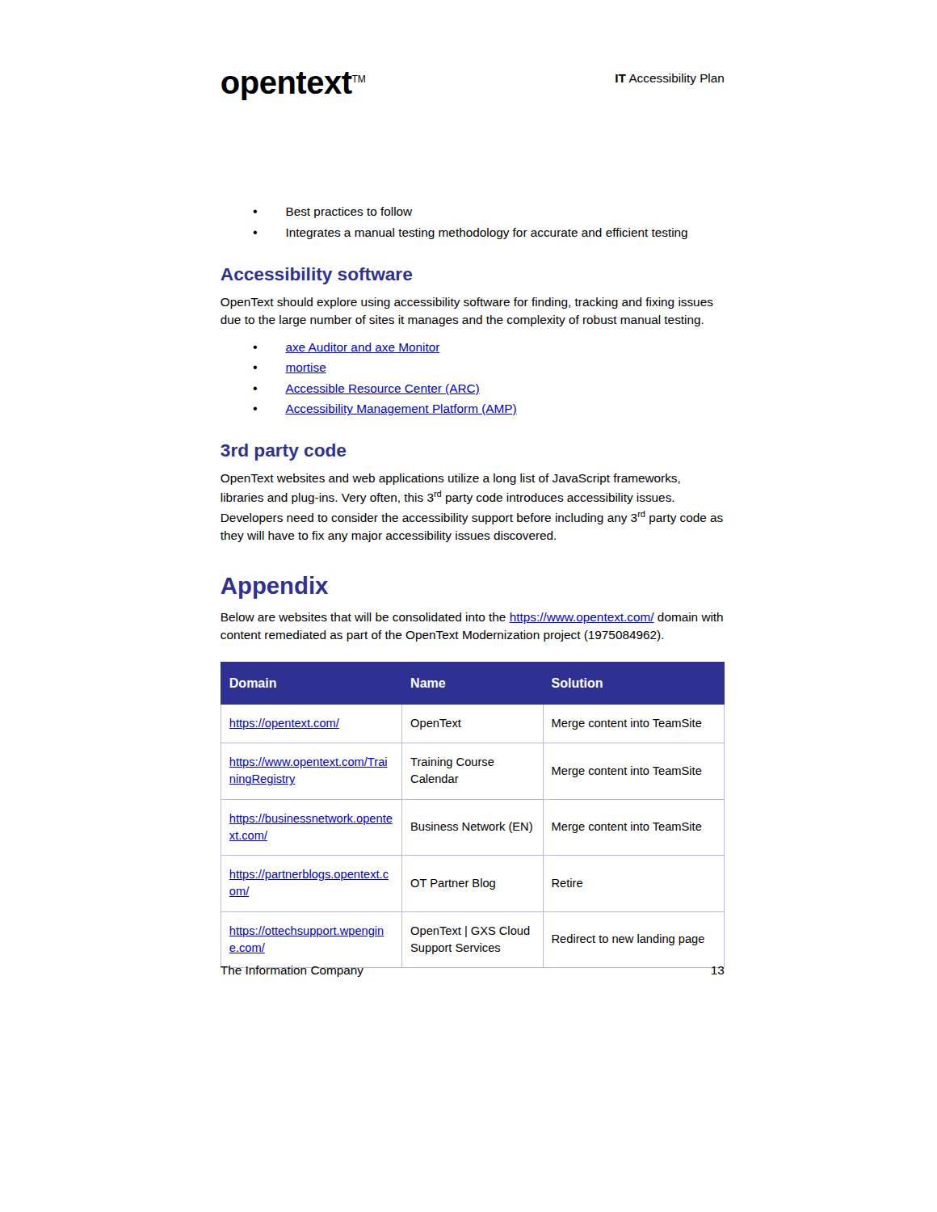opentextTM
IT Accessibility Plan
Best practices to follow
Integrates a manual testing methodology for accurate and efficient testing
Accessibility software
OpenText should explore using accessibility software for finding, tracking and fixing issues due to the large number of sites it manages and the complexity of robust manual testing.
axe Auditor and axe Monitor
mortise
Accessible Resource Center (ARC)
Accessibility Management Platform (AMP)
3rd party code
OpenText websites and web applications utilize a long list of JavaScript frameworks, libraries and plug-ins. Very often, this 3rd party code introduces accessibility issues. Developers need to consider the accessibility support before including any 3rd party code as they will have to fix any major accessibility issues discovered.
Appendix
Below are websites that will be consolidated into the https://www.opentext.com/ domain with content remediated as part of the OpenText Modernization project (1975084962).
| Domain | Name | Solution |
| --- | --- | --- |
| https://opentext.com/ | OpenText | Merge content into TeamSite |
| https://www.opentext.com/TrainingRegistry | Training Course Calendar | Merge content into TeamSite |
| https://businessnetwork.opentext.com/ | Business Network (EN) | Merge content into TeamSite |
| https://partnerblogs.opentext.com/ | OT Partner Blog | Retire |
| https://ottechsupport.wpengine.com/ | OpenText / GXS Cloud Support Services | Redirect to new landing page |
The Information Company 13